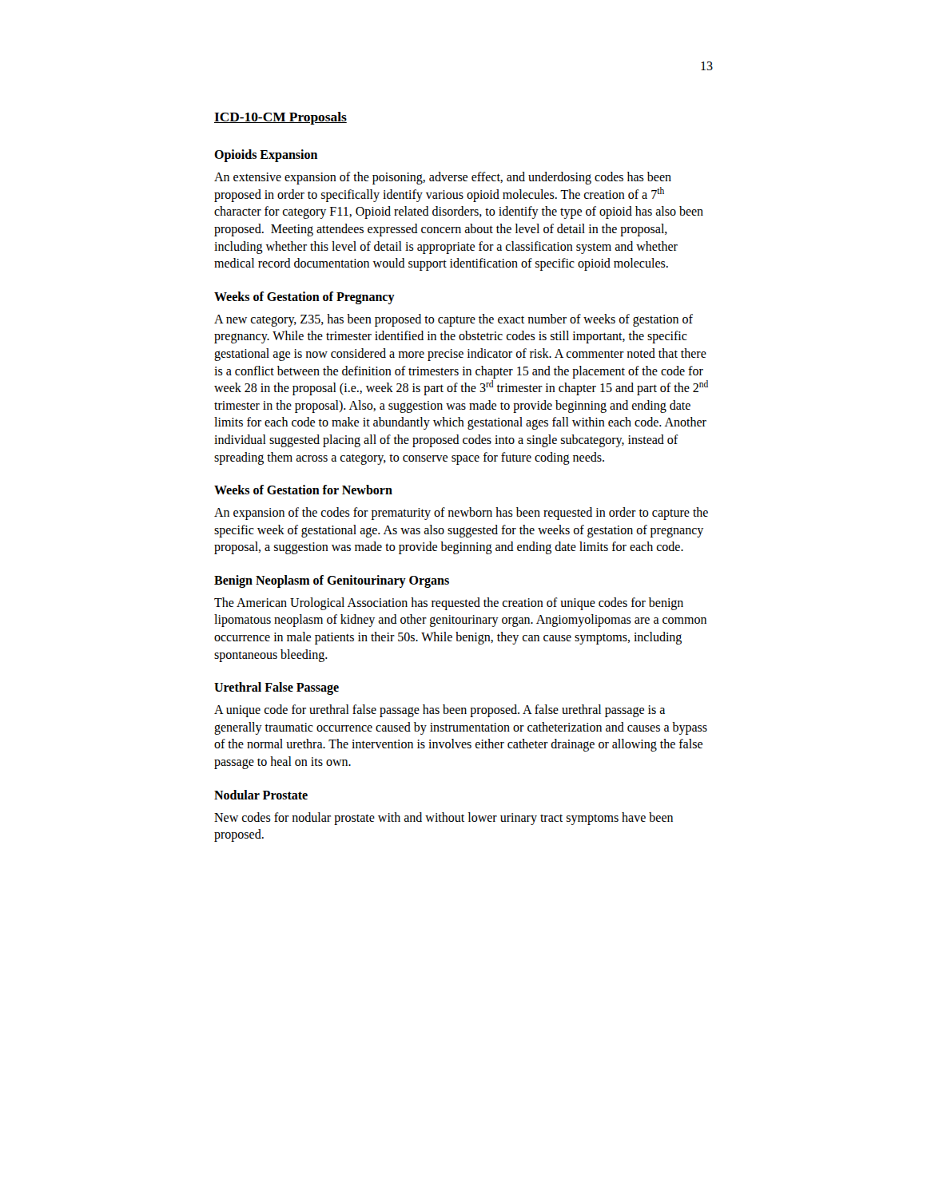13
ICD-10-CM Proposals
Opioids Expansion
An extensive expansion of the poisoning, adverse effect, and underdosing codes has been proposed in order to specifically identify various opioid molecules. The creation of a 7th character for category F11, Opioid related disorders, to identify the type of opioid has also been proposed. Meeting attendees expressed concern about the level of detail in the proposal, including whether this level of detail is appropriate for a classification system and whether medical record documentation would support identification of specific opioid molecules.
Weeks of Gestation of Pregnancy
A new category, Z35, has been proposed to capture the exact number of weeks of gestation of pregnancy. While the trimester identified in the obstetric codes is still important, the specific gestational age is now considered a more precise indicator of risk. A commenter noted that there is a conflict between the definition of trimesters in chapter 15 and the placement of the code for week 28 in the proposal (i.e., week 28 is part of the 3rd trimester in chapter 15 and part of the 2nd trimester in the proposal). Also, a suggestion was made to provide beginning and ending date limits for each code to make it abundantly which gestational ages fall within each code. Another individual suggested placing all of the proposed codes into a single subcategory, instead of spreading them across a category, to conserve space for future coding needs.
Weeks of Gestation for Newborn
An expansion of the codes for prematurity of newborn has been requested in order to capture the specific week of gestational age. As was also suggested for the weeks of gestation of pregnancy proposal, a suggestion was made to provide beginning and ending date limits for each code.
Benign Neoplasm of Genitourinary Organs
The American Urological Association has requested the creation of unique codes for benign lipomatous neoplasm of kidney and other genitourinary organ. Angiomyolipomas are a common occurrence in male patients in their 50s. While benign, they can cause symptoms, including spontaneous bleeding.
Urethral False Passage
A unique code for urethral false passage has been proposed. A false urethral passage is a generally traumatic occurrence caused by instrumentation or catheterization and causes a bypass of the normal urethra. The intervention is involves either catheter drainage or allowing the false passage to heal on its own.
Nodular Prostate
New codes for nodular prostate with and without lower urinary tract symptoms have been proposed.